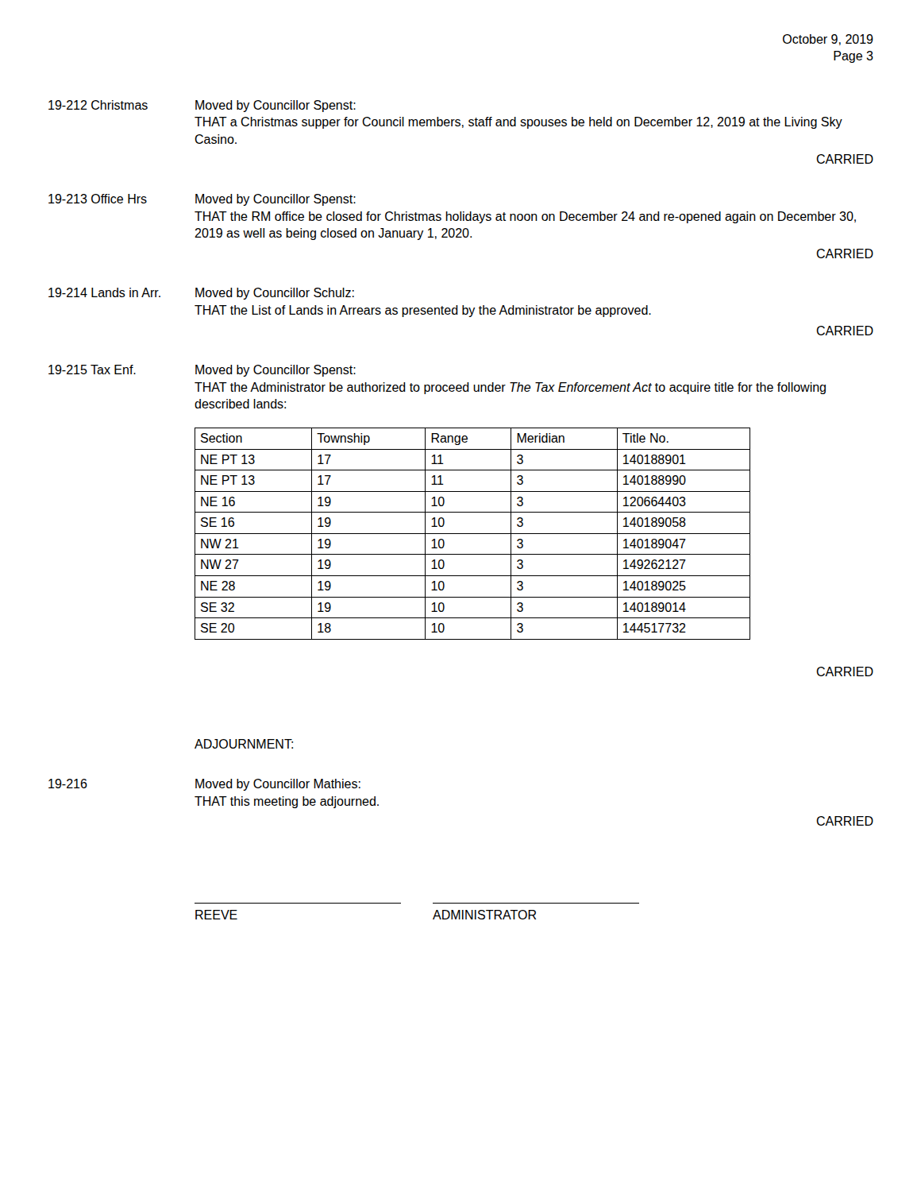October 9, 2019
Page 3
19-212 Christmas
Moved by Councillor Spenst:
THAT a Christmas supper for Council members, staff and spouses be held on December 12, 2019 at the Living Sky Casino.
CARRIED
19-213 Office Hrs
Moved by Councillor Spenst:
THAT the RM office be closed for Christmas holidays at noon on December 24 and re-opened again on December 30, 2019 as well as being closed on January 1, 2020.
CARRIED
19-214 Lands in Arr.
Moved by Councillor Schulz:
THAT the List of Lands in Arrears as presented by the Administrator be approved.
CARRIED
19-215 Tax Enf.
Moved by Councillor Spenst:
THAT the Administrator be authorized to proceed under The Tax Enforcement Act to acquire title for the following described lands:
| Section | Township | Range | Meridian | Title No. |
| NE PT 13 | 17 | 11 | 3 | 140188901 |
| NE PT 13 | 17 | 11 | 3 | 140188990 |
| NE 16 | 19 | 10 | 3 | 120664403 |
| SE 16 | 19 | 10 | 3 | 140189058 |
| NW 21 | 19 | 10 | 3 | 140189047 |
| NW 27 | 19 | 10 | 3 | 149262127 |
| NE 28 | 19 | 10 | 3 | 140189025 |
| SE 32 | 19 | 10 | 3 | 140189014 |
| SE 20 | 18 | 10 | 3 | 144517732 |
CARRIED
ADJOURNMENT:
19-216
Moved by Councillor Mathies:
THAT this meeting be adjourned.
CARRIED
REEVE
ADMINISTRATOR